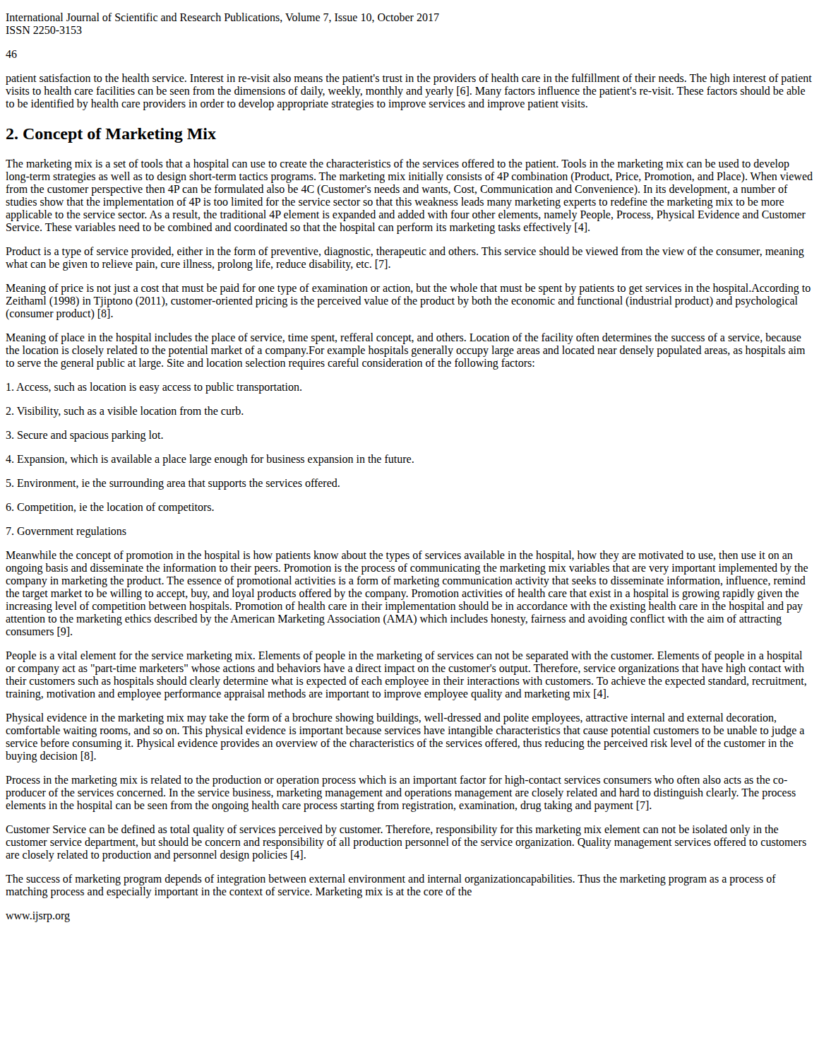International Journal of Scientific and Research Publications, Volume 7, Issue 10, October 2017
ISSN 2250-3153
46
patient satisfaction to the health service. Interest in re-visit also means the patient's trust in the providers of health care in the fulfillment of their needs. The high interest of patient visits to health care facilities can be seen from the dimensions of daily, weekly, monthly and yearly [6]. Many factors influence the patient's re-visit. These factors should be able to be identified by health care providers in order to develop appropriate strategies to improve services and improve patient visits.
2. Concept of Marketing Mix
The marketing mix is a set of tools that a hospital can use to create the characteristics of the services offered to the patient. Tools in the marketing mix can be used to develop long-term strategies as well as to design short-term tactics programs. The marketing mix initially consists of 4P combination (Product, Price, Promotion, and Place). When viewed from the customer perspective then 4P can be formulated also be 4C (Customer's needs and wants, Cost, Communication and Convenience). In its development, a number of studies show that the implementation of 4P is too limited for the service sector so that this weakness leads many marketing experts to redefine the marketing mix to be more applicable to the service sector. As a result, the traditional 4P element is expanded and added with four other elements, namely People, Process, Physical Evidence and Customer Service. These variables need to be combined and coordinated so that the hospital can perform its marketing tasks effectively [4].
Product is a type of service provided, either in the form of preventive, diagnostic, therapeutic and others. This service should be viewed from the view of the consumer, meaning what can be given to relieve pain, cure illness, prolong life, reduce disability, etc. [7].
Meaning of price is not just a cost that must be paid for one type of examination or action, but the whole that must be spent by patients to get services in the hospital.According to Zeithaml (1998) in Tjiptono (2011), customer-oriented pricing is the perceived value of the product by both the economic and functional (industrial product) and psychological (consumer product) [8].
Meaning of place in the hospital includes the place of service, time spent, refferal concept, and others. Location of the facility often determines the success of a service, because the location is closely related to the potential market of a company.For example hospitals generally occupy large areas and located near densely populated areas, as hospitals aim to serve the general public at large. Site and location selection requires careful consideration of the following factors:
1. Access, such as location is easy access to public transportation.
2. Visibility, such as a visible location from the curb.
3. Secure and spacious parking lot.
4. Expansion, which is available a place large enough for business expansion in the future.
5. Environment, ie the surrounding area that supports the services offered.
6. Competition, ie the location of competitors.
7. Government regulations
Meanwhile the concept of promotion in the hospital is how patients know about the types of services available in the hospital, how they are motivated to use, then use it on an ongoing basis and disseminate the information to their peers. Promotion is the process of communicating the marketing mix variables that are very important implemented by the company in marketing the product. The essence of promotional activities is a form of marketing communication activity that seeks to disseminate information, influence, remind the target market to be willing to accept, buy, and loyal products offered by the company. Promotion activities of health care that exist in a hospital is growing rapidly given the increasing level of competition between hospitals. Promotion of health care in their implementation should be in accordance with the existing health care in the hospital and pay attention to the marketing ethics described by the American Marketing Association (AMA) which includes honesty, fairness and avoiding conflict with the aim of attracting consumers [9].
People is a vital element for the service marketing mix. Elements of people in the marketing of services can not be separated with the customer. Elements of people in a hospital or company act as "part-time marketers" whose actions and behaviors have a direct impact on the customer's output. Therefore, service organizations that have high contact with their customers such as hospitals should clearly determine what is expected of each employee in their interactions with customers. To achieve the expected standard, recruitment, training, motivation and employee performance appraisal methods are important to improve employee quality and marketing mix [4].
Physical evidence in the marketing mix may take the form of a brochure showing buildings, well-dressed and polite employees, attractive internal and external decoration, comfortable waiting rooms, and so on. This physical evidence is important because services have intangible characteristics that cause potential customers to be unable to judge a service before consuming it. Physical evidence provides an overview of the characteristics of the services offered, thus reducing the perceived risk level of the customer in the buying decision [8].
Process in the marketing mix is related to the production or operation process which is an important factor for high-contact services consumers who often also acts as the co-producer of the services concerned. In the service business, marketing management and operations management are closely related and hard to distinguish clearly. The process elements in the hospital can be seen from the ongoing health care process starting from registration, examination, drug taking and payment [7].
Customer Service can be defined as total quality of services perceived by customer. Therefore, responsibility for this marketing mix element can not be isolated only in the customer service department, but should be concern and responsibility of all production personnel of the service organization. Quality management services offered to customers are closely related to production and personnel design policies [4].
The success of marketing program depends of integration between external environment and internal organizationcapabilities. Thus the marketing program as a process of matching process and especially important in the context of service. Marketing mix is at the core of the
www.ijsrp.org